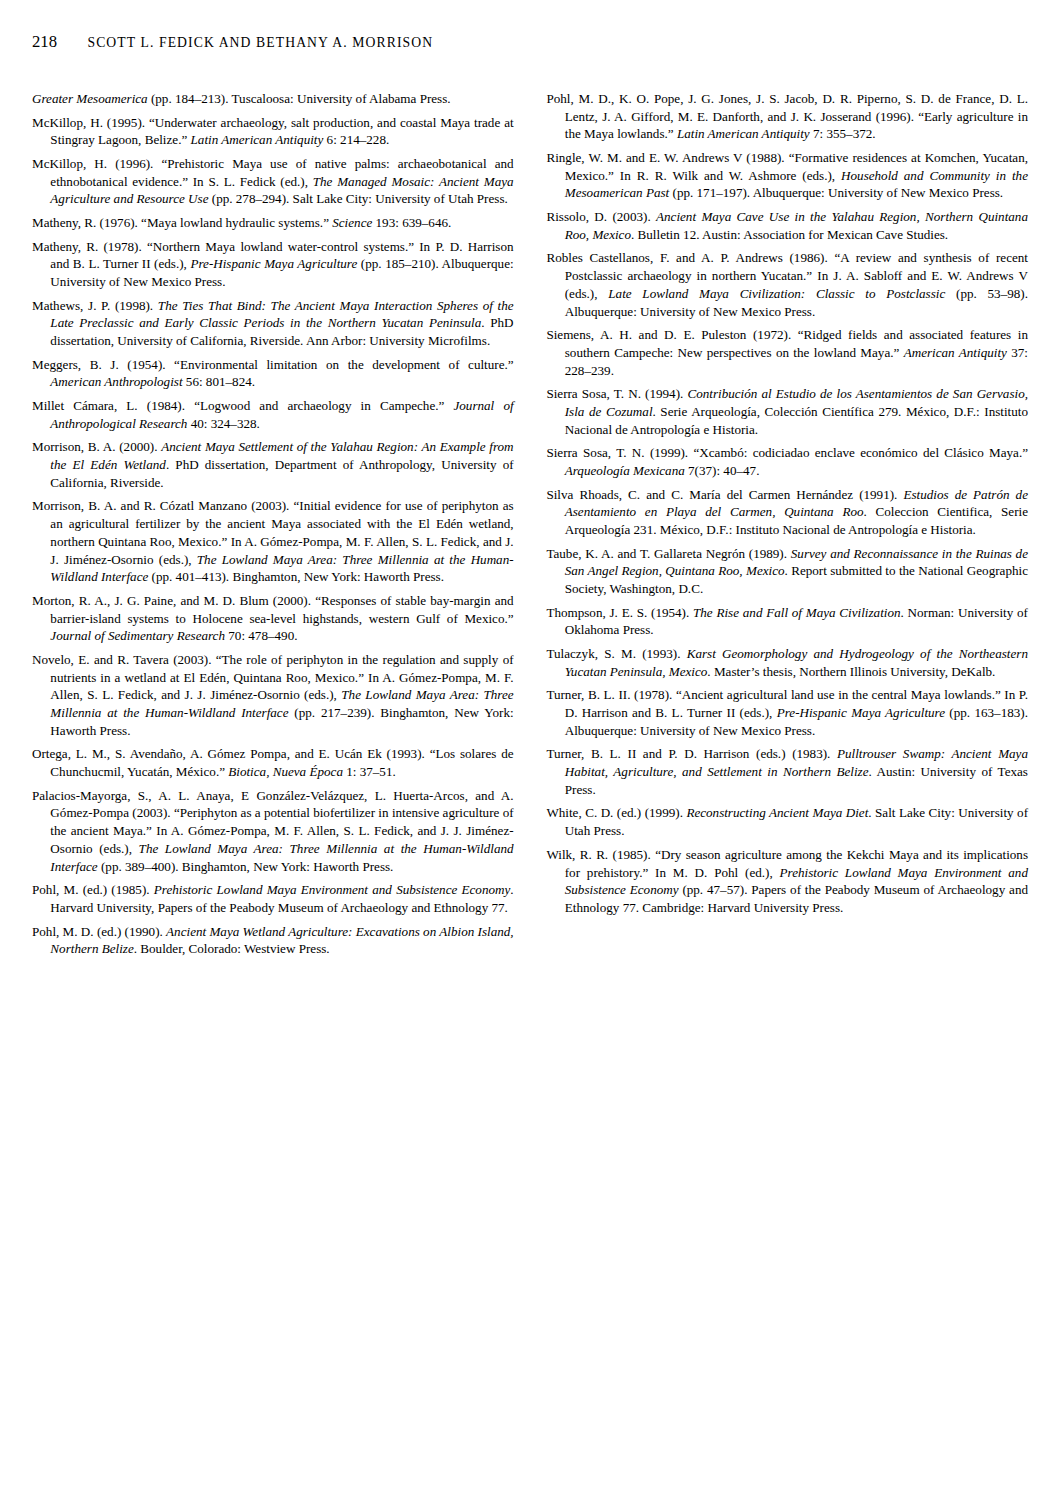218 Scott L. Fedick and Bethany A. Morrison
Greater Mesoamerica (pp. 184–213). Tuscaloosa: University of Alabama Press.
McKillop, H. (1995). “Underwater archaeology, salt production, and coastal Maya trade at Stingray Lagoon, Belize.” Latin American Antiquity 6: 214–228.
McKillop, H. (1996). “Prehistoric Maya use of native palms: archaeobotanical and ethnobotanical evidence.” In S. L. Fedick (ed.), The Managed Mosaic: Ancient Maya Agriculture and Resource Use (pp. 278–294). Salt Lake City: University of Utah Press.
Matheny, R. (1976). “Maya lowland hydraulic systems.” Science 193: 639–646.
Matheny, R. (1978). “Northern Maya lowland water-control systems.” In P. D. Harrison and B. L. Turner II (eds.), Pre-Hispanic Maya Agriculture (pp. 185–210). Albuquerque: University of New Mexico Press.
Mathews, J. P. (1998). The Ties That Bind: The Ancient Maya Interaction Spheres of the Late Preclassic and Early Classic Periods in the Northern Yucatan Peninsula. PhD dissertation, University of California, Riverside. Ann Arbor: University Microfilms.
Meggers, B. J. (1954). “Environmental limitation on the development of culture.” American Anthropologist 56: 801–824.
Millet Cámara, L. (1984). “Logwood and archaeology in Campeche.” Journal of Anthropological Research 40: 324–328.
Morrison, B. A. (2000). Ancient Maya Settlement of the Yalahau Region: An Example from the El Edén Wetland. PhD dissertation, Department of Anthropology, University of California, Riverside.
Morrison, B. A. and R. Cózatl Manzano (2003). “Initial evidence for use of periphyton as an agricultural fertilizer by the ancient Maya associated with the El Edén wetland, northern Quintana Roo, Mexico.” In A. Gómez-Pompa, M. F. Allen, S. L. Fedick, and J. J. Jiménez-Osornio (eds.), The Lowland Maya Area: Three Millennia at the Human-Wildland Interface (pp. 401–413). Binghamton, New York: Haworth Press.
Morton, R. A., J. G. Paine, and M. D. Blum (2000). “Responses of stable bay-margin and barrier-island systems to Holocene sea-level highstands, western Gulf of Mexico.” Journal of Sedimentary Research 70: 478–490.
Novelo, E. and R. Tavera (2003). “The role of periphyton in the regulation and supply of nutrients in a wetland at El Edén, Quintana Roo, Mexico.” In A. Gómez-Pompa, M. F. Allen, S. L. Fedick, and J. J. Jiménez-Osornio (eds.), The Lowland Maya Area: Three Millennia at the Human-Wildland Interface (pp. 217–239). Binghamton, New York: Haworth Press.
Ortega, L. M., S. Avendaño, A. Gómez Pompa, and E. Ucán Ek (1993). “Los solares de Chunchucmil, Yucatán, México.” Biotica, Nueva Época 1: 37–51.
Palacios-Mayorga, S., A. L. Anaya, E González-Velázquez, L. Huerta-Arcos, and A. Gómez-Pompa (2003). “Periphyton as a potential biofertilizer in intensive agriculture of the ancient Maya.” In A. Gómez-Pompa, M. F. Allen, S. L. Fedick, and J. J. Jiménez-Osornio (eds.), The Lowland Maya Area: Three Millennia at the Human-Wildland Interface (pp. 389–400). Binghamton, New York: Haworth Press.
Pohl, M. (ed.) (1985). Prehistoric Lowland Maya Environment and Subsistence Economy. Harvard University, Papers of the Peabody Museum of Archaeology and Ethnology 77.
Pohl, M. D. (ed.) (1990). Ancient Maya Wetland Agriculture: Excavations on Albion Island, Northern Belize. Boulder, Colorado: Westview Press.
Pohl, M. D., K. O. Pope, J. G. Jones, J. S. Jacob, D. R. Piperno, S. D. de France, D. L. Lentz, J. A. Gifford, M. E. Danforth, and J. K. Josserand (1996). “Early agriculture in the Maya lowlands.” Latin American Antiquity 7: 355–372.
Ringle, W. M. and E. W. Andrews V (1988). “Formative residences at Komchen, Yucatan, Mexico.” In R. R. Wilk and W. Ashmore (eds.), Household and Community in the Mesoamerican Past (pp. 171–197). Albuquerque: University of New Mexico Press.
Rissolo, D. (2003). Ancient Maya Cave Use in the Yalahau Region, Northern Quintana Roo, Mexico. Bulletin 12. Austin: Association for Mexican Cave Studies.
Robles Castellanos, F. and A. P. Andrews (1986). “A review and synthesis of recent Postclassic archaeology in northern Yucatan.” In J. A. Sabloff and E. W. Andrews V (eds.), Late Lowland Maya Civilization: Classic to Postclassic (pp. 53–98). Albuquerque: University of New Mexico Press.
Siemens, A. H. and D. E. Puleston (1972). “Ridged fields and associated features in southern Campeche: New perspectives on the lowland Maya.” American Antiquity 37: 228–239.
Sierra Sosa, T. N. (1994). Contribución al Estudio de los Asentamientos de San Gervasio, Isla de Cozumal. Serie Arqueología, Colección Científica 279. México, D.F.: Instituto Nacional de Antropología e Historia.
Sierra Sosa, T. N. (1999). “Xcambó: codiciadao enclave económico del Clásico Maya.” Arqueología Mexicana 7(37): 40–47.
Silva Rhoads, C. and C. María del Carmen Hernández (1991). Estudios de Patrón de Asentamiento en Playa del Carmen, Quintana Roo. Coleccion Cientifica, Serie Arqueología 231. México, D.F.: Instituto Nacional de Antropología e Historia.
Taube, K. A. and T. Gallareta Negrón (1989). Survey and Reconnaissance in the Ruinas de San Angel Region, Quintana Roo, Mexico. Report submitted to the National Geographic Society, Washington, D.C.
Thompson, J. E. S. (1954). The Rise and Fall of Maya Civilization. Norman: University of Oklahoma Press.
Tulaczyk, S. M. (1993). Karst Geomorphology and Hydrogeology of the Northeastern Yucatan Peninsula, Mexico. Master’s thesis, Northern Illinois University, DeKalb.
Turner, B. L. II. (1978). “Ancient agricultural land use in the central Maya lowlands.” In P. D. Harrison and B. L. Turner II (eds.), Pre-Hispanic Maya Agriculture (pp. 163–183). Albuquerque: University of New Mexico Press.
Turner, B. L. II and P. D. Harrison (eds.) (1983). Pulltrouser Swamp: Ancient Maya Habitat, Agriculture, and Settlement in Northern Belize. Austin: University of Texas Press.
White, C. D. (ed.) (1999). Reconstructing Ancient Maya Diet. Salt Lake City: University of Utah Press.
Wilk, R. R. (1985). “Dry season agriculture among the Kekchi Maya and its implications for prehistory.” In M. D. Pohl (ed.), Prehistoric Lowland Maya Environment and Subsistence Economy (pp. 47–57). Papers of the Peabody Museum of Archaeology and Ethnology 77. Cambridge: Harvard University Press.